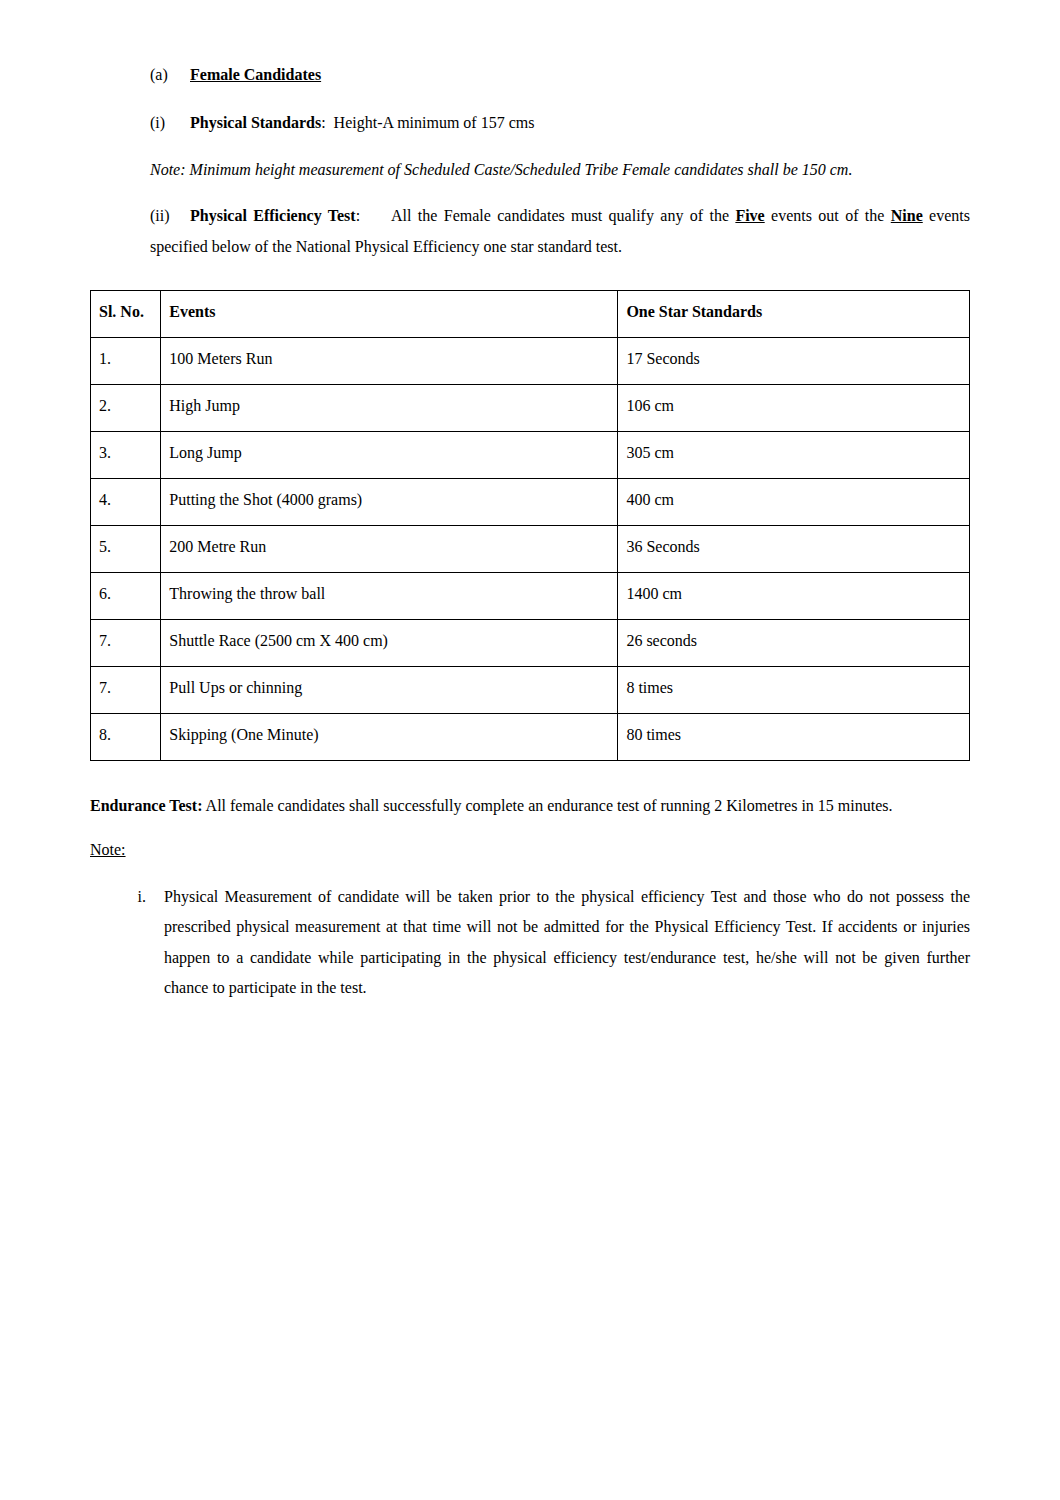(a) Female Candidates
(i) Physical Standards: Height-A minimum of 157 cms
Note: Minimum height measurement of Scheduled Caste/Scheduled Tribe Female candidates shall be 150 cm.
(ii) Physical Efficiency Test: All the Female candidates must qualify any of the Five events out of the Nine events specified below of the National Physical Efficiency one star standard test.
| Sl. No. | Events | One Star Standards |
| --- | --- | --- |
| 1. | 100 Meters Run | 17 Seconds |
| 2. | High Jump | 106 cm |
| 3. | Long Jump | 305 cm |
| 4. | Putting the Shot (4000 grams) | 400 cm |
| 5. | 200 Metre Run | 36 Seconds |
| 6. | Throwing the throw ball | 1400 cm |
| 7. | Shuttle Race (2500 cm X 400 cm) | 26 seconds |
| 7. | Pull Ups or chinning | 8 times |
| 8. | Skipping (One Minute) | 80 times |
Endurance Test: All female candidates shall successfully complete an endurance test of running 2 Kilometres in 15 minutes.
Note:
Physical Measurement of candidate will be taken prior to the physical efficiency Test and those who do not possess the prescribed physical measurement at that time will not be admitted for the Physical Efficiency Test. If accidents or injuries happen to a candidate while participating in the physical efficiency test/endurance test, he/she will not be given further chance to participate in the test.